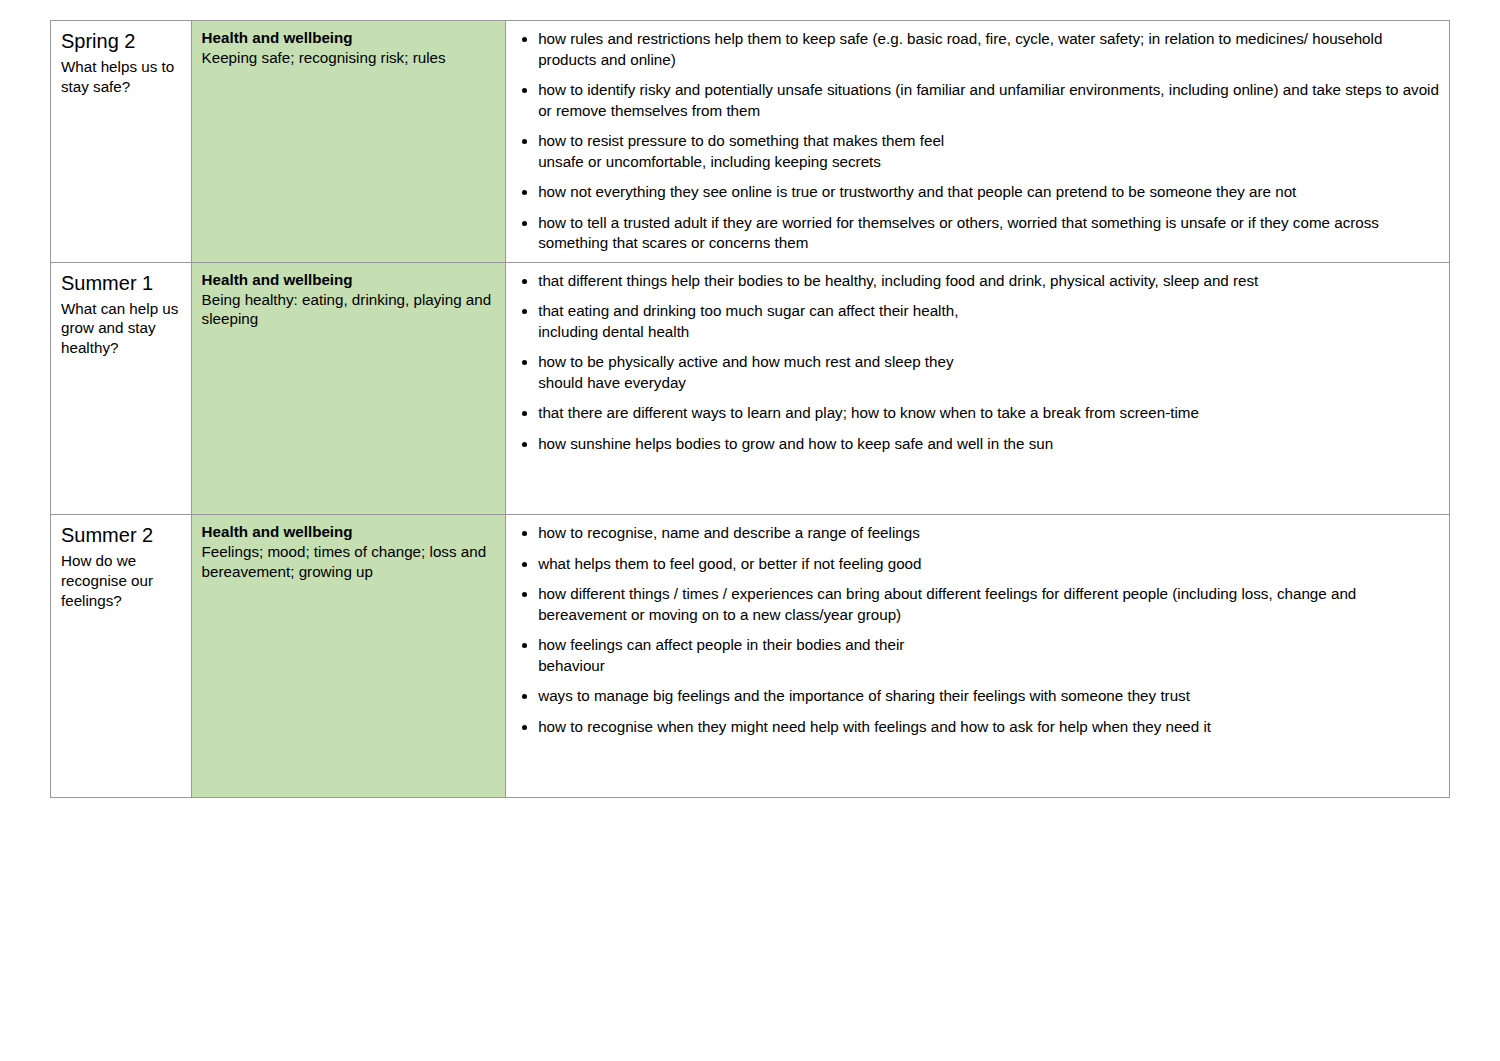| Spring 2 What helps us to stay safe? | Health and wellbeing Keeping safe; recognising risk; rules | how rules and restrictions help them to keep safe (e.g. basic road, fire, cycle, water safety; in relation to medicines/ household products and online) how to identify risky and potentially unsafe situations (in familiar and unfamiliar environments, including online) and take steps to avoid or remove themselves from them how to resist pressure to do something that makes them feel unsafe or uncomfortable, including keeping secrets how not everything they see online is true or trustworthy and that people can pretend to be someone they are not how to tell a trusted adult if they are worried for themselves or others, worried that something is unsafe or if they come across something that scares or concerns them |
| Summer 1 What can help us grow and stay healthy? | Health and wellbeing Being healthy: eating, drinking, playing and sleeping | that different things help their bodies to be healthy, including food and drink, physical activity, sleep and rest that eating and drinking too much sugar can affect their health, including dental health how to be physically active and how much rest and sleep they should have everyday that there are different ways to learn and play; how to know when to take a break from screen-time how sunshine helps bodies to grow and how to keep safe and well in the sun |
| Summer 2 How do we recognise our feelings? | Health and wellbeing Feelings; mood; times of change; loss and bereavement; growing up | how to recognise, name and describe a range of feelings what helps them to feel good, or better if not feeling good how different things / times / experiences can bring about different feelings for different people (including loss, change and bereavement or moving on to a new class/year group) how feelings can affect people in their bodies and their behaviour ways to manage big feelings and the importance of sharing their feelings with someone they trust how to recognise when they might need help with feelings and how to ask for help when they need it |